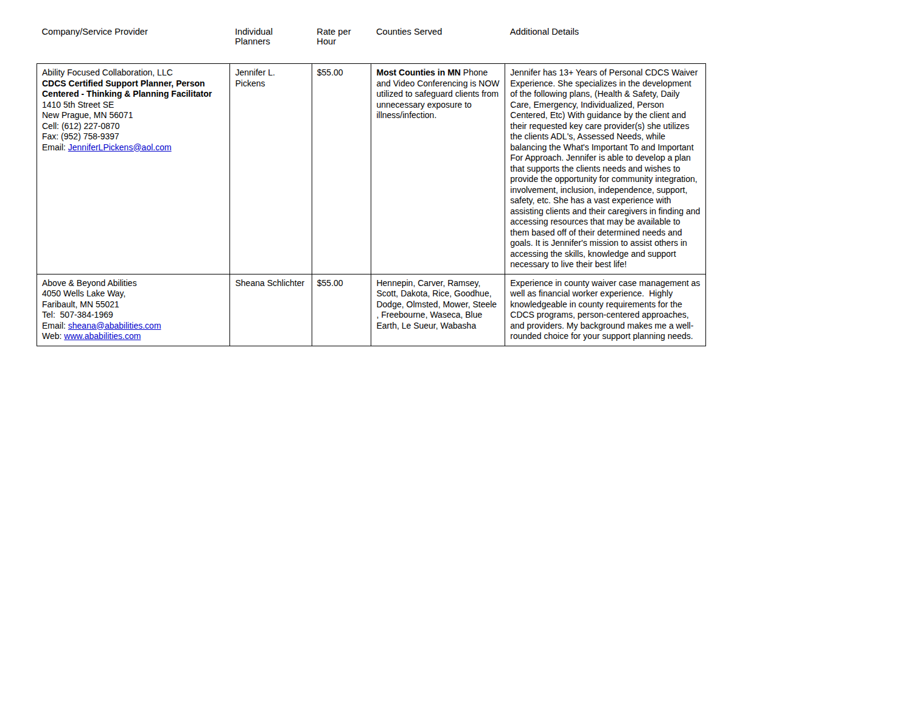| Company/Service Provider | Individual Planners | Rate per Hour | Counties Served | Additional Details |
| --- | --- | --- | --- | --- |
| Ability Focused Collaboration, LLC CDCS Certified Support Planner, Person Centered - Thinking & Planning Facilitator 1410 5th Street SE New Prague, MN 56071 Cell: (612) 227-0870 Fax: (952) 758-9397 Email: JenniferLPickens@aol.com | Jennifer L. Pickens | $55.00 | Most Counties in MN Phone and Video Conferencing is NOW utilized to safeguard clients from unnecessary exposure to illness/infection. | Jennifer has 13+ Years of Personal CDCS Waiver Experience. She specializes in the development of the following plans, (Health & Safety, Daily Care, Emergency, Individualized, Person Centered, Etc) With guidance by the client and their requested key care provider(s) she utilizes the clients ADL's, Assessed Needs, while balancing the What's Important To and Important For Approach. Jennifer is able to develop a plan that supports the clients needs and wishes to provide the opportunity for community integration, involvement, inclusion, independence, support, safety, etc. She has a vast experience with assisting clients and their caregivers in finding and accessing resources that may be available to them based off of their determined needs and goals. It is Jennifer's mission to assist others in accessing the skills, knowledge and support necessary to live their best life! |
| Above & Beyond Abilities 4050 Wells Lake Way, Faribault, MN 55021 Tel: 507-384-1969 Email: sheana@ababilities.com Web: www.ababilities.com | Sheana Schlichter | $55.00 | Hennepin, Carver, Ramsey, Scott, Dakota, Rice, Goodhue, Dodge, Olmsted, Mower, Steele , Freebourne, Waseca, Blue Earth, Le Sueur, Wabasha | Experience in county waiver case management as well as financial worker experience. Highly knowledgeable in county requirements for the CDCS programs, person-centered approaches, and providers. My background makes me a well-rounded choice for your support planning needs. |